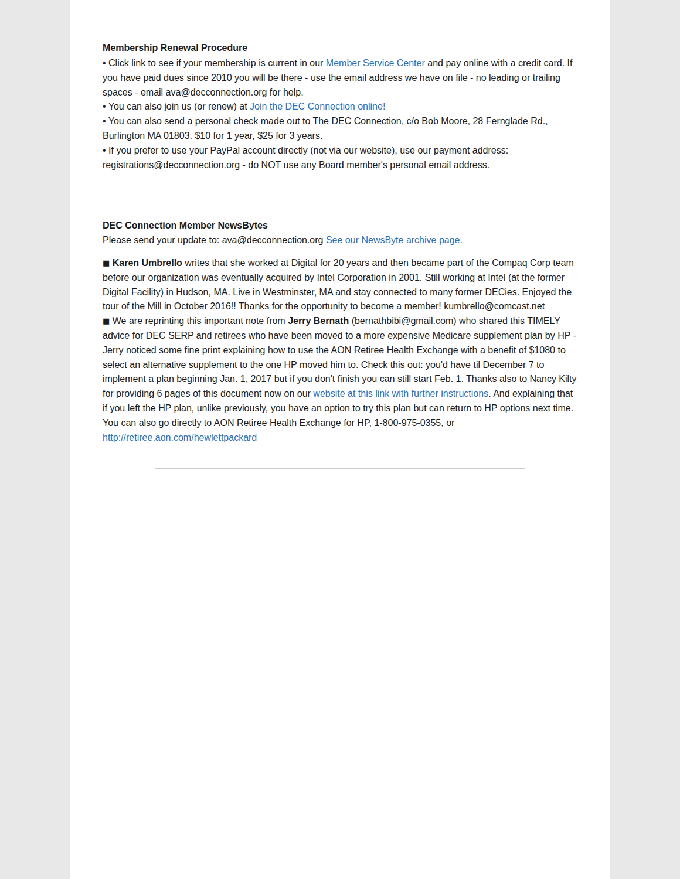Membership Renewal Procedure
• Click link to see if your membership is current in our Member Service Center and pay online with a credit card. If you have paid dues since 2010 you will be there - use the email address we have on file - no leading or trailing spaces - email ava@decconnection.org for help.
• You can also join us (or renew) at Join the DEC Connection online!
• You can also send a personal check made out to The DEC Connection, c/o Bob Moore, 28 Fernglade Rd., Burlington MA 01803. $10 for 1 year, $25 for 3 years.
• If you prefer to use your PayPal account directly (not via our website), use our payment address: registrations@decconnection.org - do NOT use any Board member's personal email address.
DEC Connection Member NewsBytes
Please send your update to: ava@decconnection.org See our NewsByte archive page.
■ Karen Umbrello writes that she worked at Digital for 20 years and then became part of the Compaq Corp team before our organization was eventually acquired by Intel Corporation in 2001. Still working at Intel (at the former Digital Facility) in Hudson, MA. Live in Westminster, MA and stay connected to many former DECies. Enjoyed the tour of the Mill in October 2016!! Thanks for the opportunity to become a member! kumbrello@comcast.net
■ We are reprinting this important note from Jerry Bernath (bernathbibi@gmail.com) who shared this TIMELY advice for DEC SERP and retirees who have been moved to a more expensive Medicare supplement plan by HP - Jerry noticed some fine print explaining how to use the AON Retiree Health Exchange with a benefit of $1080 to select an alternative supplement to the one HP moved him to. Check this out: you'd have til December 7 to implement a plan beginning Jan. 1, 2017 but if you don't finish you can still start Feb. 1. Thanks also to Nancy Kilty for providing 6 pages of this document now on our website at this link with further instructions. And explaining that if you left the HP plan, unlike previously, you have an option to try this plan but can return to HP options next time. You can also go directly to AON Retiree Health Exchange for HP, 1-800-975-0355, or http://retiree.aon.com/hewlettpackard